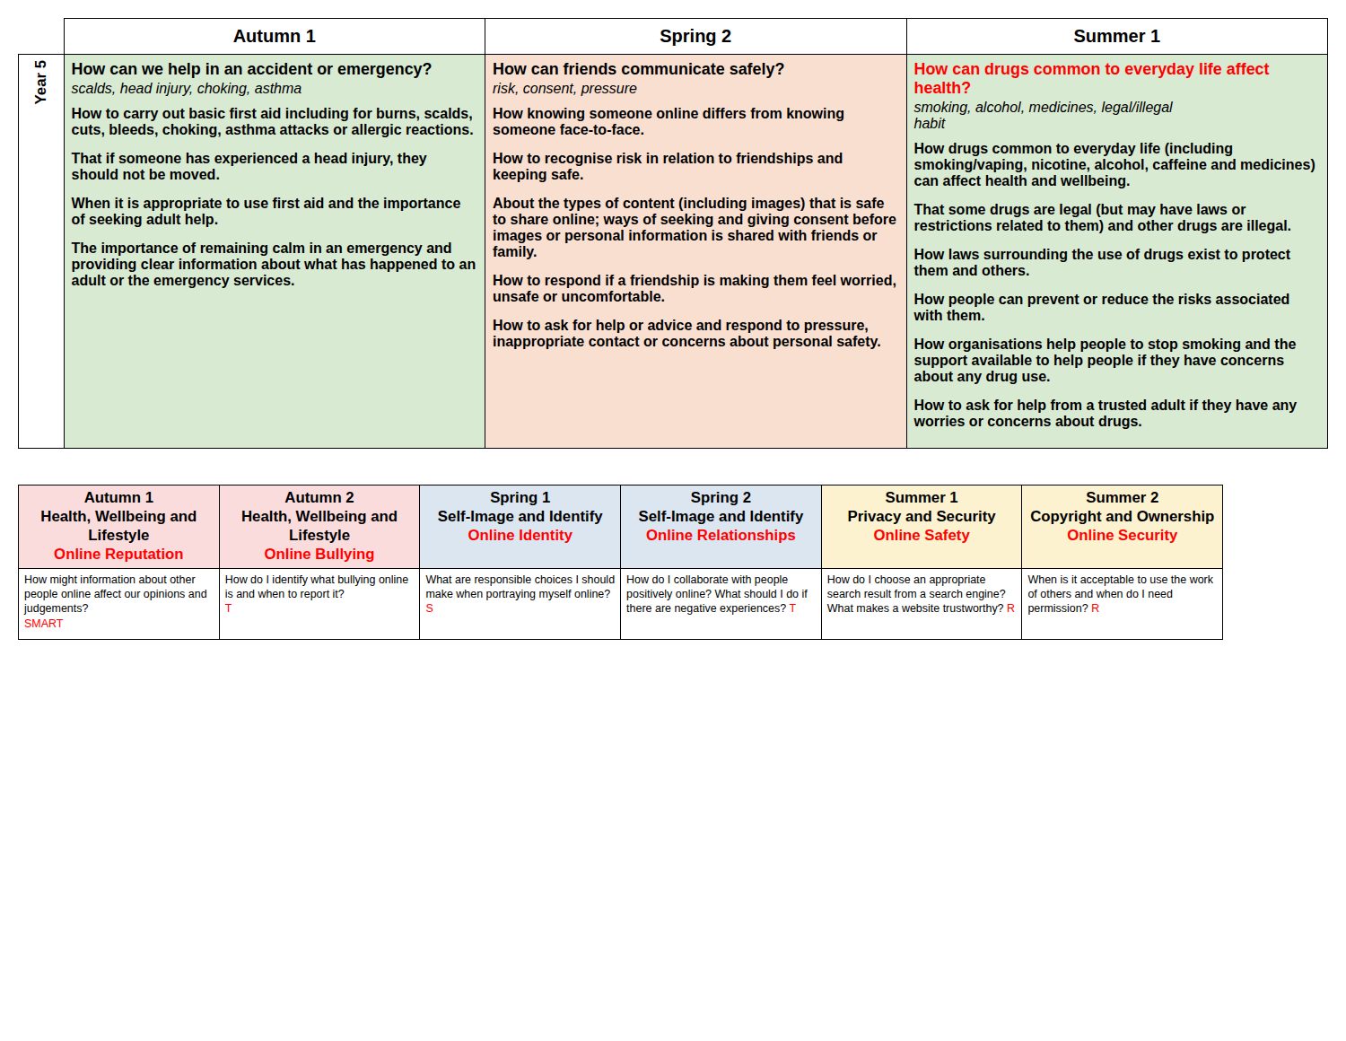| | Autumn 1 | Spring 2 | Summer 1 |
| --- | --- | --- | --- |
| Year 5 | How can we help in an accident or emergency? scalds, head injury, choking, asthma How to carry out basic first aid including for burns, scalds, cuts, bleeds, choking, asthma attacks or allergic reactions. That if someone has experienced a head injury, they should not be moved. When it is appropriate to use first aid and the importance of seeking adult help. The importance of remaining calm in an emergency and providing clear information about what has happened to an adult or the emergency services. | How can friends communicate safely? risk, consent, pressure How knowing someone online differs from knowing someone face-to-face. How to recognise risk in relation to friendships and keeping safe. About the types of content (including images) that is safe to share online; ways of seeking and giving consent before images or personal information is shared with friends or family. How to respond if a friendship is making them feel worried, unsafe or uncomfortable. How to ask for help or advice and respond to pressure, inappropriate contact or concerns about personal safety. | How can drugs common to everyday life affect health? smoking, alcohol, medicines, legal/illegal habit How drugs common to everyday life (including smoking/vaping, nicotine, alcohol, caffeine and medicines) can affect health and wellbeing. That some drugs are legal (but may have laws or restrictions related to them) and other drugs are illegal. How laws surrounding the use of drugs exist to protect them and others. How people can prevent or reduce the risks associated with them. How organisations help people to stop smoking and the support available to help people if they have concerns about any drug use. How to ask for help from a trusted adult if they have any worries or concerns about drugs. |
| Autumn 1 Health, Wellbeing and Lifestyle Online Reputation | Autumn 2 Health, Wellbeing and Lifestyle Online Bullying | Spring 1 Self-Image and Identify Online Identity | Spring 2 Self-Image and Identify Online Relationships | Summer 1 Privacy and Security Online Safety | Summer 2 Copyright and Ownership Online Security |
| How might information about other people online affect our opinions and judgements? SMART | How do I identify what bullying online is and when to report it? T | What are responsible choices I should make when portraying myself online? S | How do I collaborate with people positively online? What should I do if there are negative experiences? T | How do I choose an appropriate search result from a search engine? What makes a website trustworthy? R | When is it acceptable to use the work of others and when do I need permission? R |